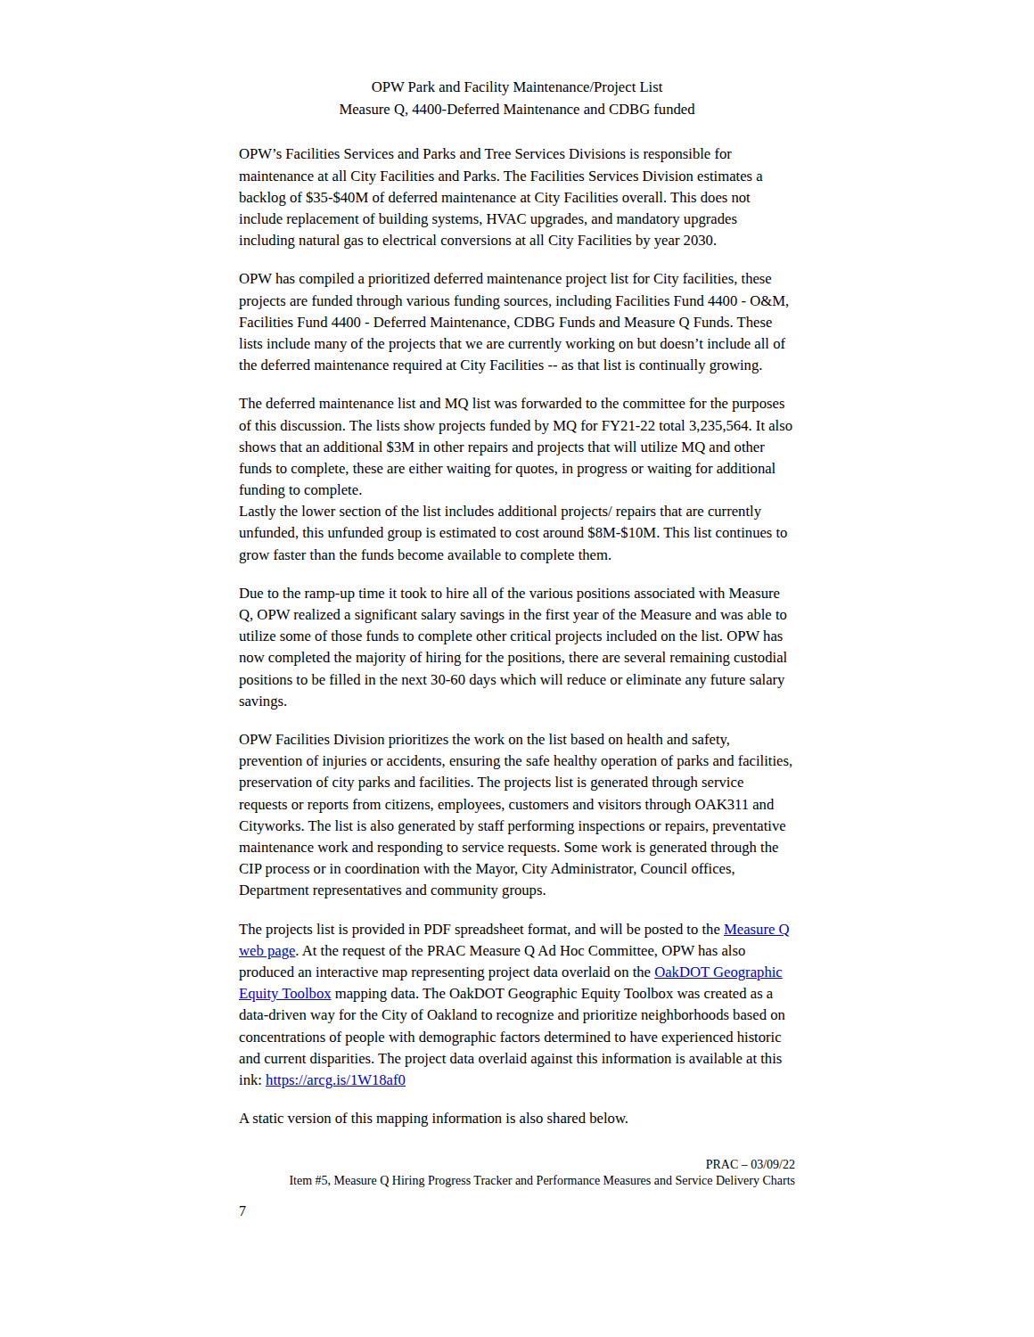OPW Park and Facility Maintenance/Project List
Measure Q, 4400-Deferred Maintenance and CDBG funded
OPW’s Facilities Services and Parks and Tree Services Divisions is responsible for maintenance at all City Facilities and Parks. The Facilities Services Division estimates a backlog of $35-$40M of deferred maintenance at City Facilities overall. This does not include replacement of building systems, HVAC upgrades, and mandatory upgrades including natural gas to electrical conversions at all City Facilities by year 2030.
OPW has compiled a prioritized deferred maintenance project list for City facilities, these projects are funded through various funding sources, including Facilities Fund 4400 - O&M, Facilities Fund 4400 - Deferred Maintenance, CDBG Funds and Measure Q Funds. These lists include many of the projects that we are currently working on but doesn’t include all of the deferred maintenance required at City Facilities -- as that list is continually growing.
The deferred maintenance list and MQ list was forwarded to the committee for the purposes of this discussion. The lists show projects funded by MQ for FY21-22 total 3,235,564. It also shows that an additional $3M in other repairs and projects that will utilize MQ and other funds to complete, these are either waiting for quotes, in progress or waiting for additional funding to complete.
Lastly the lower section of the list includes additional projects/ repairs that are currently unfunded, this unfunded group is estimated to cost around $8M-$10M. This list continues to grow faster than the funds become available to complete them.
Due to the ramp-up time it took to hire all of the various positions associated with Measure Q, OPW realized a significant salary savings in the first year of the Measure and was able to utilize some of those funds to complete other critical projects included on the list. OPW has now completed the majority of hiring for the positions, there are several remaining custodial positions to be filled in the next 30-60 days which will reduce or eliminate any future salary savings.
OPW Facilities Division prioritizes the work on the list based on health and safety, prevention of injuries or accidents, ensuring the safe healthy operation of parks and facilities, preservation of city parks and facilities. The projects list is generated through service requests or reports from citizens, employees, customers and visitors through OAK311 and Cityworks. The list is also generated by staff performing inspections or repairs, preventative maintenance work and responding to service requests. Some work is generated through the CIP process or in coordination with the Mayor, City Administrator, Council offices, Department representatives and community groups.
The projects list is provided in PDF spreadsheet format, and will be posted to the Measure Q web page. At the request of the PRAC Measure Q Ad Hoc Committee, OPW has also produced an interactive map representing project data overlaid on the OakDOT Geographic Equity Toolbox mapping data. The OakDOT Geographic Equity Toolbox was created as a data-driven way for the City of Oakland to recognize and prioritize neighborhoods based on concentrations of people with demographic factors determined to have experienced historic and current disparities. The project data overlaid against this information is available at this ink: https://arcg.is/1W18af0
A static version of this mapping information is also shared below.
PRAC – 03/09/22
Item #5, Measure Q Hiring Progress Tracker and Performance Measures and Service Delivery Charts
7